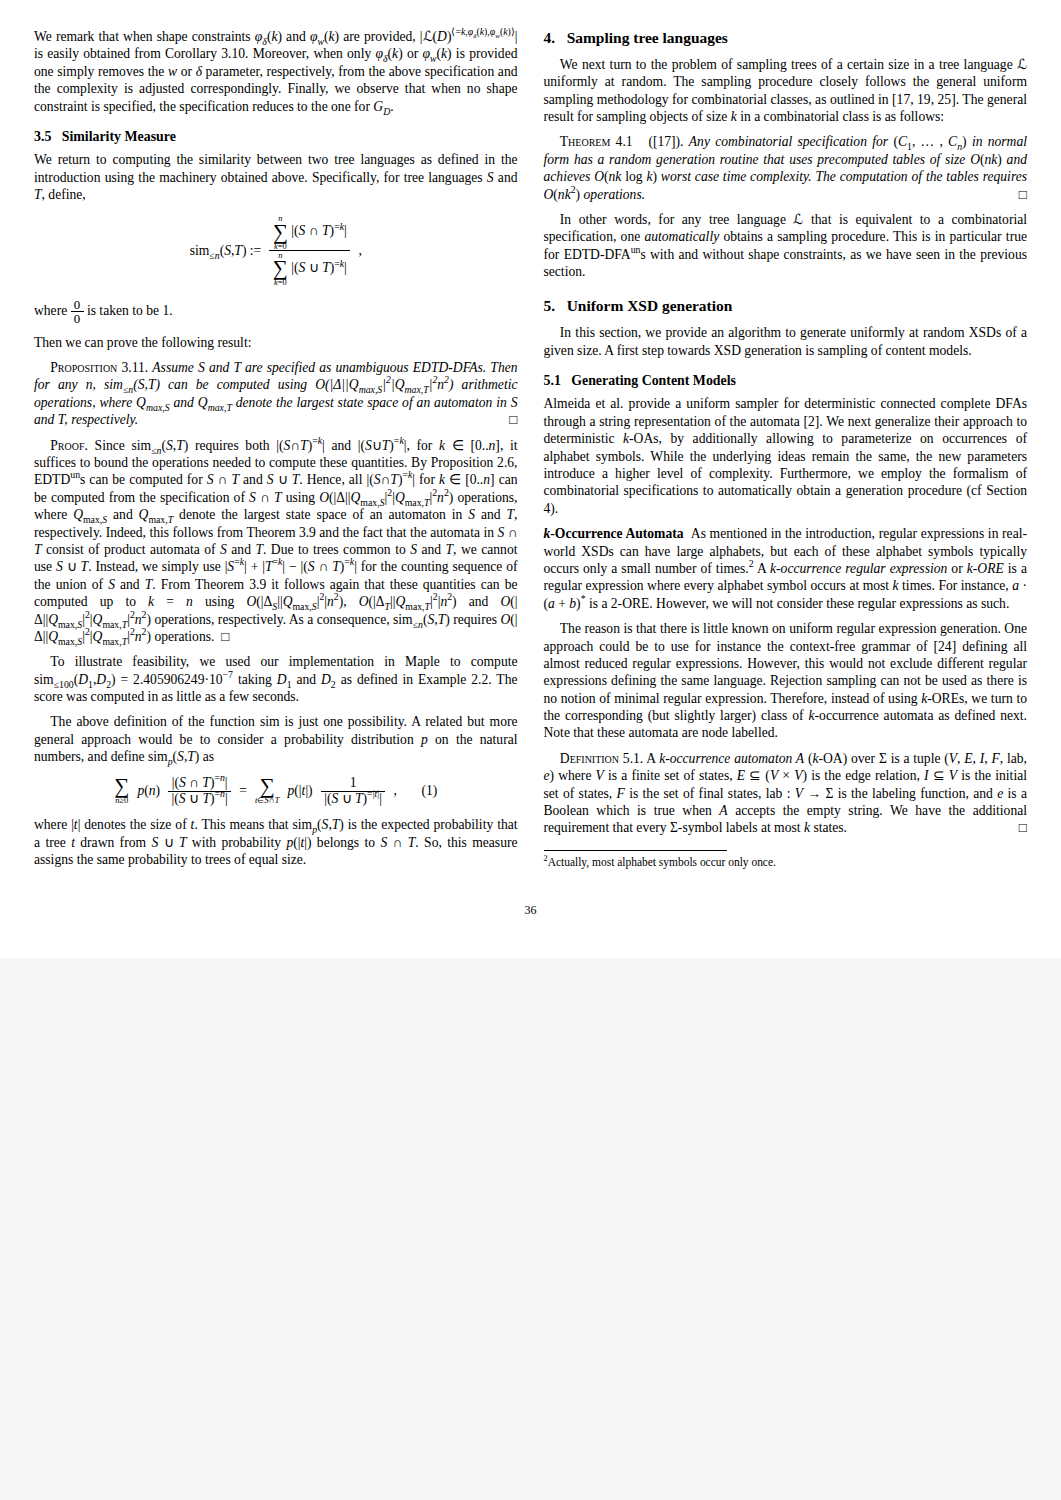We remark that when shape constraints φδ(k) and φw(k) are provided, |ℒ(D)⟨=k,φδ(k),φw(k)⟩| is easily obtained from Corollary 3.10. Moreover, when only φδ(k) or φw(k) is provided one simply removes the w or δ parameter, respectively, from the above specification and the complexity is adjusted correspondingly. Finally, we observe that when no shape constraint is specified, the specification reduces to the one for GD.
3.5 Similarity Measure
We return to computing the similarity between two tree languages as defined in the introduction using the machinery obtained above. Specifically, for tree languages S and T, define,
sim≤n(S,T) := n∑k=0 |(S ∩ T)=k| n∑k=0 |(S ∪ T)=k| ,
where 00 is taken to be 1.
Then we can prove the following result:
Proposition 3.11. Assume S and T are specified as unambiguous EDTD-DFAs. Then for any n, sim≤n(S,T) can be computed using O(|Δ||Qmax,S|2|Qmax,T|2n2) arithmetic operations, where Qmax,S and Qmax,T denote the largest state space of an automaton in S and T, respectively. □
Proof. Since sim≤n(S,T) requires both |(S∩T)=k| and |(S∪T)=k|, for k ∈ [0..n], it suffices to bound the operations needed to compute these quantities. By Proposition 2.6, EDTDuns can be computed for S ∩ T and S ∪ T. Hence, all |(S∩T)=k| for k ∈ [0..n] can be computed from the specification of S ∩ T using O(|Δ||Qmax,S|2|Qmax,T|2n2) operations, where Qmax,S and Qmax,T denote the largest state space of an automaton in S and T, respectively. Indeed, this follows from Theorem 3.9 and the fact that the automata in S ∩ T consist of product automata of S and T. Due to trees common to S and T, we cannot use S ∪ T. Instead, we simply use |S=k| + |T=k| − |(S ∩ T)=k| for the counting sequence of the union of S and T. From Theorem 3.9 it follows again that these quantities can be computed up to k = n using O(|ΔS||Qmax,S|2|n2), O(|ΔT||Qmax,T|2|n2) and O(|Δ||Qmax,S|2|Qmax,T|2n2) operations, respectively. As a consequence, sim≤n(S,T) requires O(|Δ||Qmax,S|2|Qmax,T|2n2) operations. □
To illustrate feasibility, we used our implementation in Maple to compute sim≤100(D1,D2) = 2.405906249·10−7 taking D1 and D2 as defined in Example 2.2. The score was computed in as little as a few seconds.
The above definition of the function sim is just one possibility. A related but more general approach would be to consider a probability distribution p on the natural numbers, and define simp(S,T) as
∑n≥0 p(n) |(S ∩ T)=n| |(S ∪ T)=n| = ∑t∈S∩T p(|t|) 1 |(S ∪ T)=|t|| , (1)
where |t| denotes the size of t. This means that simp(S,T) is the expected probability that a tree t drawn from S ∪ T with probability p(|t|) belongs to S ∩ T. So, this measure assigns the same probability to trees of equal size.
4. Sampling tree languages
We next turn to the problem of sampling trees of a certain size in a tree language ℒ uniformly at random. The sampling procedure closely follows the general uniform sampling methodology for combinatorial classes, as outlined in [17, 19, 25]. The general result for sampling objects of size k in a combinatorial class is as follows:
Theorem 4.1 ([17]). Any combinatorial specification for (C1, … , Cn) in normal form has a random generation routine that uses precomputed tables of size O(nk) and achieves O(nk log k) worst case time complexity. The computation of the tables requires O(nk2) operations. □
In other words, for any tree language ℒ that is equivalent to a combinatorial specification, one automatically obtains a sampling procedure. This is in particular true for EDTD-DFAuns with and without shape constraints, as we have seen in the previous section.
5. Uniform XSD generation
In this section, we provide an algorithm to generate uniformly at random XSDs of a given size. A first step towards XSD generation is sampling of content models.
5.1 Generating Content Models
Almeida et al. provide a uniform sampler for deterministic connected complete DFAs through a string representation of the automata [2]. We next generalize their approach to deterministic k-OAs, by additionally allowing to parameterize on occurrences of alphabet symbols. While the underlying ideas remain the same, the new parameters introduce a higher level of complexity. Furthermore, we employ the formalism of combinatorial specifications to automatically obtain a generation procedure (cf Section 4).
k-Occurrence Automata As mentioned in the introduction, regular expressions in real-world XSDs can have large alphabets, but each of these alphabet symbols typically occurs only a small number of times.2 A k-occurrence regular expression or k-ORE is a regular expression where every alphabet symbol occurs at most k times. For instance, a · (a + b)* is a 2-ORE. However, we will not consider these regular expressions as such.
The reason is that there is little known on uniform regular expression generation. One approach could be to use for instance the context-free grammar of [24] defining all almost reduced regular expressions. However, this would not exclude different regular expressions defining the same language. Rejection sampling can not be used as there is no notion of minimal regular expression. Therefore, instead of using k-OREs, we turn to the corresponding (but slightly larger) class of k-occurrence automata as defined next. Note that these automata are node labelled.
Definition 5.1. A k-occurrence automaton A (k-OA) over Σ is a tuple (V, E, I, F, lab, e) where V is a finite set of states, E ⊆ (V × V) is the edge relation, I ⊆ V is the initial set of states, F is the set of final states, lab : V → Σ is the labeling function, and e is a Boolean which is true when A accepts the empty string. We have the additional requirement that every Σ-symbol labels at most k states. □
2Actually, most alphabet symbols occur only once.
36